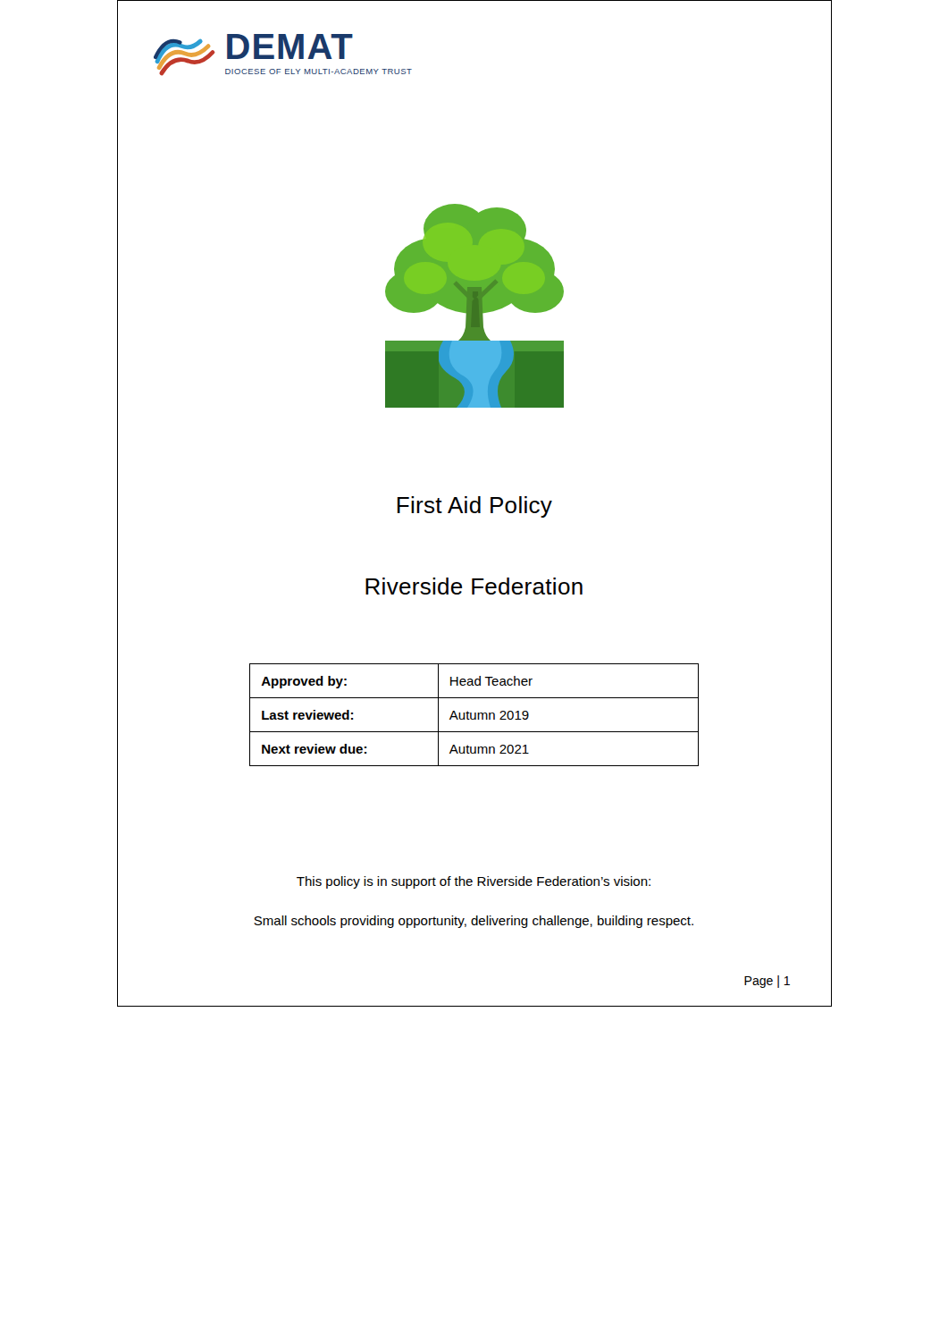DEMAT DIOCESE OF ELY MULTI-ACADEMY TRUST
First Aid Policy
Riverside Federation
| Approved by: | Head Teacher |
| Last reviewed: | Autumn 2019 |
| Next review due: | Autumn 2021 |
This policy is in support of the Riverside Federation’s vision:
Small schools providing opportunity, delivering challenge, building respect.
Page | 1